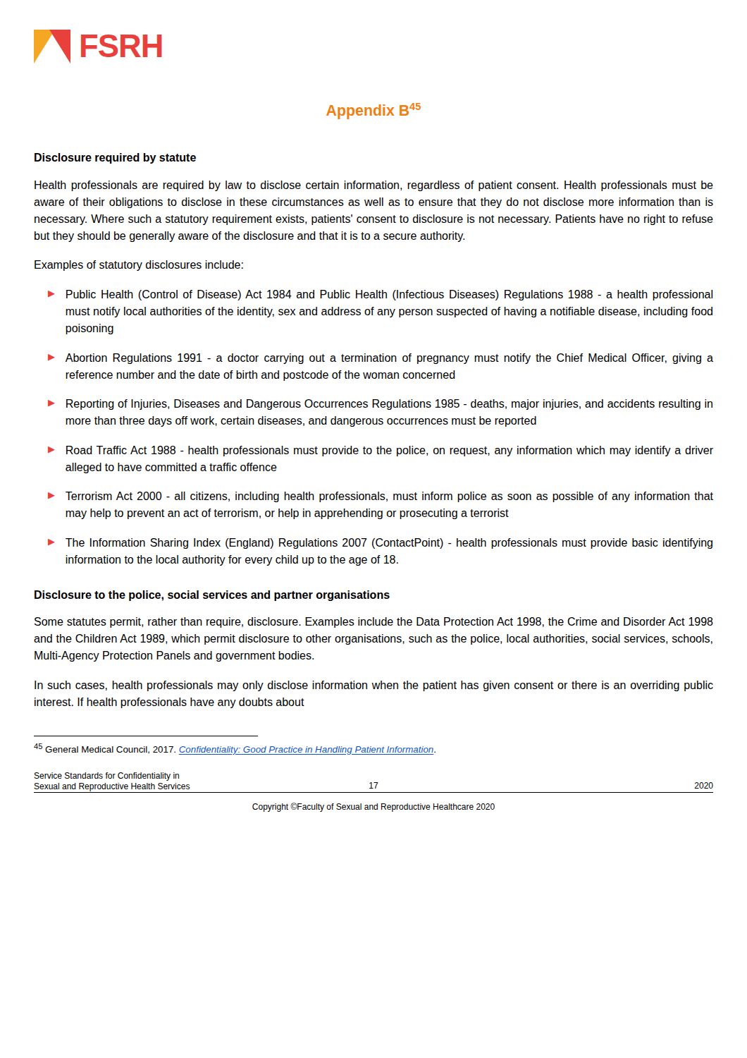FSRH
Appendix B45
Disclosure required by statute
Health professionals are required by law to disclose certain information, regardless of patient consent. Health professionals must be aware of their obligations to disclose in these circumstances as well as to ensure that they do not disclose more information than is necessary. Where such a statutory requirement exists, patients' consent to disclosure is not necessary. Patients have no right to refuse but they should be generally aware of the disclosure and that it is to a secure authority.
Examples of statutory disclosures include:
Public Health (Control of Disease) Act 1984 and Public Health (Infectious Diseases) Regulations 1988 - a health professional must notify local authorities of the identity, sex and address of any person suspected of having a notifiable disease, including food poisoning
Abortion Regulations 1991 - a doctor carrying out a termination of pregnancy must notify the Chief Medical Officer, giving a reference number and the date of birth and postcode of the woman concerned
Reporting of Injuries, Diseases and Dangerous Occurrences Regulations 1985 - deaths, major injuries, and accidents resulting in more than three days off work, certain diseases, and dangerous occurrences must be reported
Road Traffic Act 1988 - health professionals must provide to the police, on request, any information which may identify a driver alleged to have committed a traffic offence
Terrorism Act 2000 - all citizens, including health professionals, must inform police as soon as possible of any information that may help to prevent an act of terrorism, or help in apprehending or prosecuting a terrorist
The Information Sharing Index (England) Regulations 2007 (ContactPoint) - health professionals must provide basic identifying information to the local authority for every child up to the age of 18.
Disclosure to the police, social services and partner organisations
Some statutes permit, rather than require, disclosure. Examples include the Data Protection Act 1998, the Crime and Disorder Act 1998 and the Children Act 1989, which permit disclosure to other organisations, such as the police, local authorities, social services, schools, Multi-Agency Protection Panels and government bodies.
In such cases, health professionals may only disclose information when the patient has given consent or there is an overriding public interest. If health professionals have any doubts about
45 General Medical Council, 2017. Confidentiality: Good Practice in Handling Patient Information.
| Service Standards for Confidentiality in Sexual and Reproductive Health Services | 17 | 2020 |
Copyright ©Faculty of Sexual and Reproductive Healthcare 2020